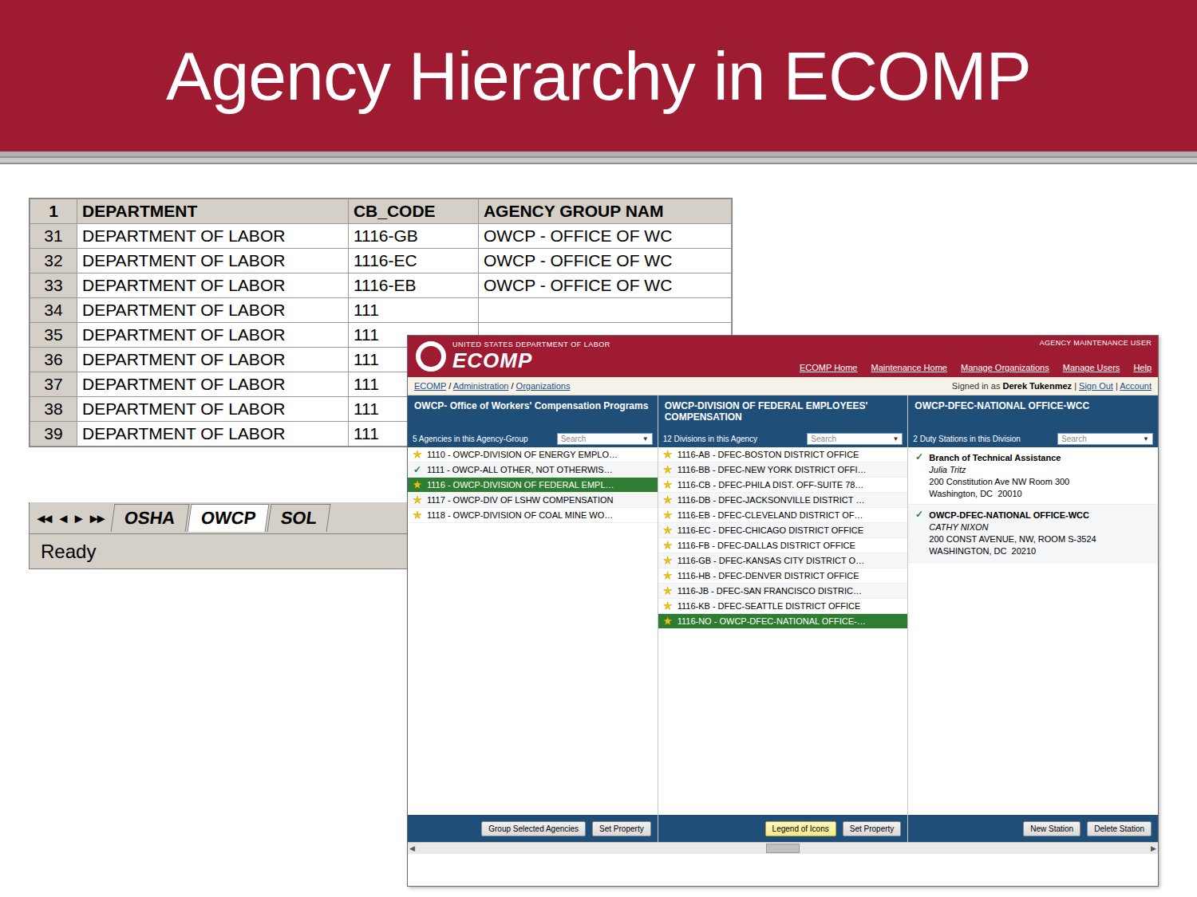Agency Hierarchy in ECOMP
| 1 | DEPARTMENT | CB_CODE | AGENCY GROUP NAM |
| --- | --- | --- | --- |
| 31 | DEPARTMENT OF LABOR | 1116-GB | OWCP - OFFICE OF WC |
| 32 | DEPARTMENT OF LABOR | 1116-EC | OWCP - OFFICE OF WC |
| 33 | DEPARTMENT OF LABOR | 1116-EB | OWCP - OFFICE OF WC |
| 34 | DEPARTMENT OF LABOR | 111 | |
| 35 | DEPARTMENT OF LABOR | 111 | |
| 36 | DEPARTMENT OF LABOR | 111 | |
| 37 | DEPARTMENT OF LABOR | 111 | |
| 38 | DEPARTMENT OF LABOR | 111 | |
| 39 | DEPARTMENT OF LABOR | 111 | |
◂◂◂▸▸▸
OSHA
OWCP
SOL
Ready
UNITED STATES DEPARTMENT OF LABOR
ECOMP
AGENCY MAINTENANCE USER
ECOMP Home Maintenance Home Manage Organizations Manage Users Help
ECOMP / Administration / Organizations
Signed in as Derek Tukenmez | Sign Out | Account
OWCP- Office of Workers' Compensation Programs
5 Agencies in this Agency-Group Search▼
1110 - OWCP-DIVISION OF ENERGY EMPLO…
✓1111 - OWCP-ALL OTHER, NOT OTHERWIS…
1116 - OWCP-DIVISION OF FEDERAL EMPL…
1117 - OWCP-DIV OF LSHW COMPENSATION
1118 - OWCP-DIVISION OF COAL MINE WO…
Group Selected Agencies Set Property
OWCP-DIVISION OF FEDERAL EMPLOYEES' COMPENSATION
12 Divisions in this Agency Search▼
1116-AB - DFEC-BOSTON DISTRICT OFFICE
1116-BB - DFEC-NEW YORK DISTRICT OFFI…
1116-CB - DFEC-PHILA DIST. OFF-SUITE 78…
1116-DB - DFEC-JACKSONVILLE DISTRICT …
1116-EB - DFEC-CLEVELAND DISTRICT OF…
1116-EC - DFEC-CHICAGO DISTRICT OFFICE
1116-FB - DFEC-DALLAS DISTRICT OFFICE
1116-GB - DFEC-KANSAS CITY DISTRICT O…
1116-HB - DFEC-DENVER DISTRICT OFFICE
1116-JB - DFEC-SAN FRANCISCO DISTRIC…
1116-KB - DFEC-SEATTLE DISTRICT OFFICE
1116-NO - OWCP-DFEC-NATIONAL OFFICE-…
Legend of Icons Set Property
OWCP-DFEC-NATIONAL OFFICE-WCC
2 Duty Stations in this Division Search▼
✓ Branch of Technical Assistance
Julia Tritz
200 Constitution Ave NW Room 300
Washington, DC 20010
✓ OWCP-DFEC-NATIONAL OFFICE-WCC
CATHY NIXON
200 CONST AVENUE, NW, ROOM S-3524
WASHINGTON, DC 20210
New Station Delete Station
◀
▶